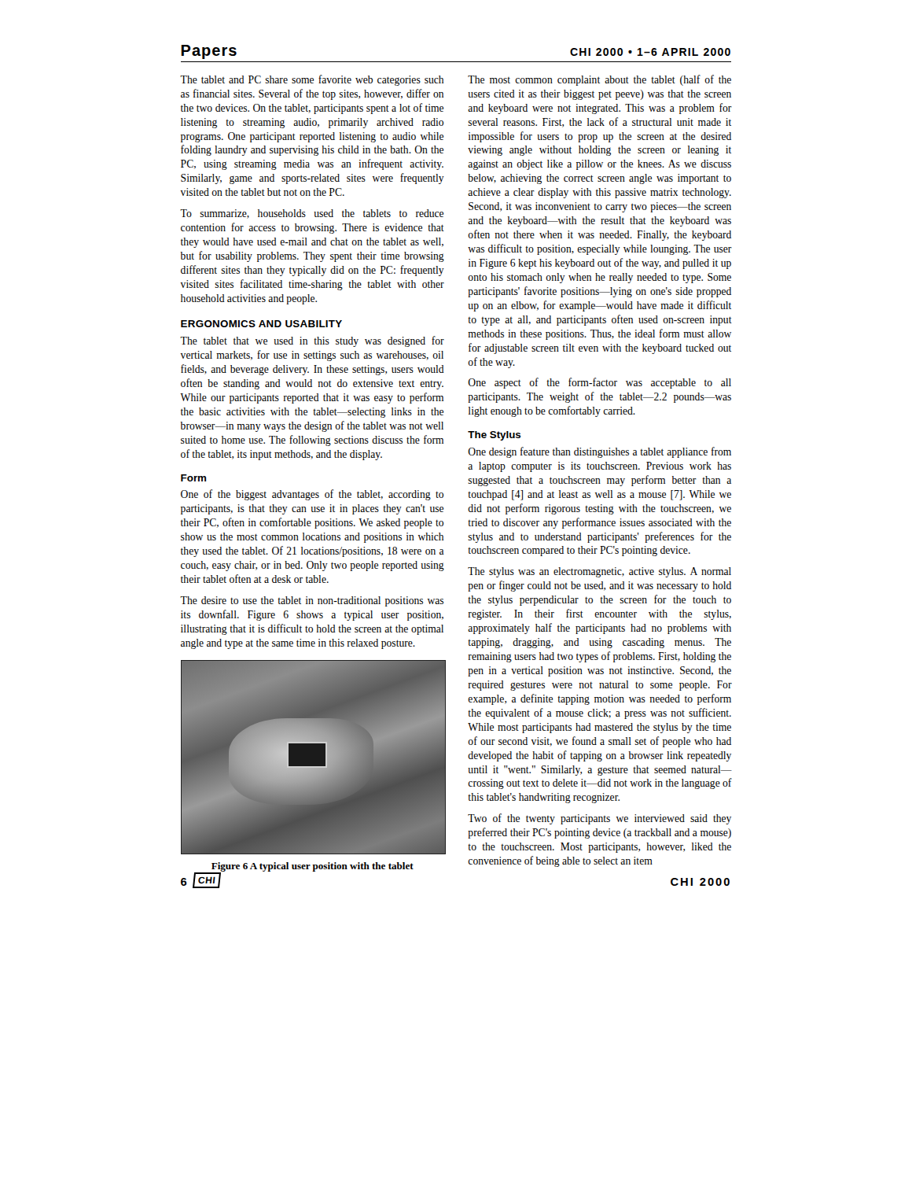Papers
CHI 2000 • 1–6 APRIL 2000
The tablet and PC share some favorite web categories such as financial sites. Several of the top sites, however, differ on the two devices. On the tablet, participants spent a lot of time listening to streaming audio, primarily archived radio programs. One participant reported listening to audio while folding laundry and supervising his child in the bath. On the PC, using streaming media was an infrequent activity. Similarly, game and sports-related sites were frequently visited on the tablet but not on the PC.
To summarize, households used the tablets to reduce contention for access to browsing. There is evidence that they would have used e-mail and chat on the tablet as well, but for usability problems. They spent their time browsing different sites than they typically did on the PC: frequently visited sites facilitated time-sharing the tablet with other household activities and people.
Ergonomics and Usability
The tablet that we used in this study was designed for vertical markets, for use in settings such as warehouses, oil fields, and beverage delivery. In these settings, users would often be standing and would not do extensive text entry. While our participants reported that it was easy to perform the basic activities with the tablet—selecting links in the browser—in many ways the design of the tablet was not well suited to home use. The following sections discuss the form of the tablet, its input methods, and the display.
Form
One of the biggest advantages of the tablet, according to participants, is that they can use it in places they can't use their PC, often in comfortable positions. We asked people to show us the most common locations and positions in which they used the tablet. Of 21 locations/positions, 18 were on a couch, easy chair, or in bed. Only two people reported using their tablet often at a desk or table.
The desire to use the tablet in non-traditional positions was its downfall. Figure 6 shows a typical user position, illustrating that it is difficult to hold the screen at the optimal angle and type at the same time in this relaxed posture.
Figure 6 A typical user position with the tablet
The most common complaint about the tablet (half of the users cited it as their biggest pet peeve) was that the screen and keyboard were not integrated. This was a problem for several reasons. First, the lack of a structural unit made it impossible for users to prop up the screen at the desired viewing angle without holding the screen or leaning it against an object like a pillow or the knees. As we discuss below, achieving the correct screen angle was important to achieve a clear display with this passive matrix technology. Second, it was inconvenient to carry two pieces—the screen and the keyboard—with the result that the keyboard was often not there when it was needed. Finally, the keyboard was difficult to position, especially while lounging. The user in Figure 6 kept his keyboard out of the way, and pulled it up onto his stomach only when he really needed to type. Some participants' favorite positions—lying on one's side propped up on an elbow, for example—would have made it difficult to type at all, and participants often used on-screen input methods in these positions. Thus, the ideal form must allow for adjustable screen tilt even with the keyboard tucked out of the way.
One aspect of the form-factor was acceptable to all participants. The weight of the tablet—2.2 pounds—was light enough to be comfortably carried.
The Stylus
One design feature than distinguishes a tablet appliance from a laptop computer is its touchscreen. Previous work has suggested that a touchscreen may perform better than a touchpad [4] and at least as well as a mouse [7]. While we did not perform rigorous testing with the touchscreen, we tried to discover any performance issues associated with the stylus and to understand participants' preferences for the touchscreen compared to their PC's pointing device.
The stylus was an electromagnetic, active stylus. A normal pen or finger could not be used, and it was necessary to hold the stylus perpendicular to the screen for the touch to register. In their first encounter with the stylus, approximately half the participants had no problems with tapping, dragging, and using cascading menus. The remaining users had two types of problems. First, holding the pen in a vertical position was not instinctive. Second, the required gestures were not natural to some people. For example, a definite tapping motion was needed to perform the equivalent of a mouse click; a press was not sufficient. While most participants had mastered the stylus by the time of our second visit, we found a small set of people who had developed the habit of tapping on a browser link repeatedly until it "went." Similarly, a gesture that seemed natural—crossing out text to delete it—did not work in the language of this tablet's handwriting recognizer.
Two of the twenty participants we interviewed said they preferred their PC's pointing device (a trackball and a mouse) to the touchscreen. Most participants, however, liked the convenience of being able to select an item
6
CHI
CHI 2000